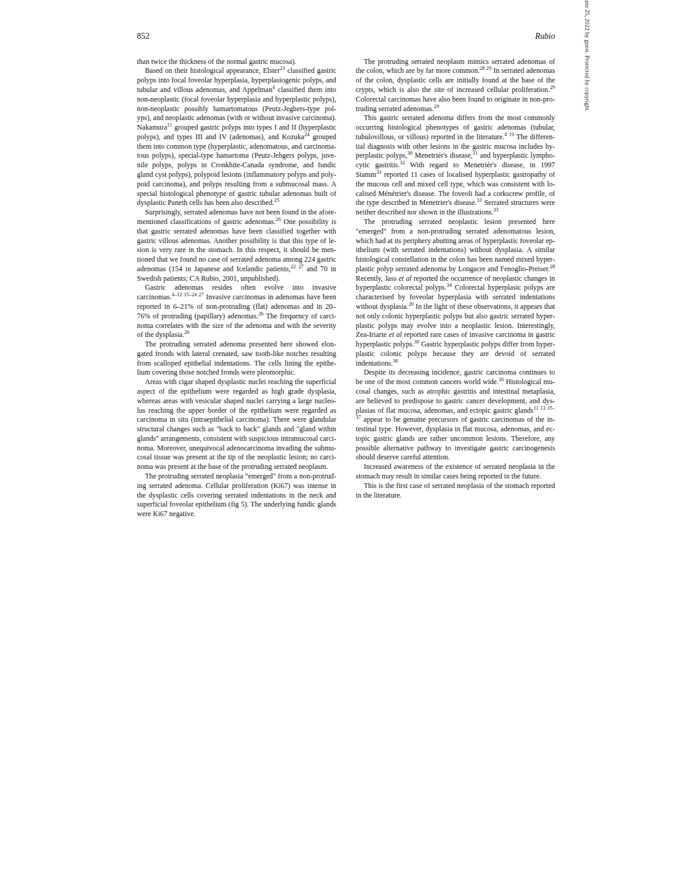J Clin Pathol: first published as on 1 November 2001. Downloaded from http://jcp.bmj.com/ on June 25, 2022 by guest. Protected by copyright.
852 Rubio
than twice the thickness of the normal gastric mucosa).
Based on their histological appearance, Elster23 classified gastric polyps into focal foveolar hyperplasia, hyperplasiogenic polyps, and tubular and villous adenomas, and Appelman4 classified them into non-neoplastic (focal foveolar hyperplasia and hyperplastic polyps), non-neoplastic possibly hamartomatous (Peutz-Jeghers-type polyps), and neoplastic adenomas (with or without invasive carcinoma). Nakamura11 grouped gastric polyps into types I and II (hyperplastic polyps), and types III and IV (adenomas), and Kozuka24 grouped them into common type (hyperplastic, adenomatous, and carcinomatous polyps), special-type hamartoma (Peutz-Jehgers polyps, juvenile polyps, polyps in Cronkhite-Canada syndrome, and fundic gland cyst polyps), polypoid lesions (inflammatory polyps and polypoid carcinoma), and polyps resulting from a submucosal mass. A special histological phenotype of gastric tubular adenomas built of dysplastic Paneth cells has been also described.25
Surprisingly, serrated adenomas have not been found in the aforementioned classifications of gastric adenomas.26 One possibility is that gastric serrated adenomas have been classified together with gastric villous adenomas. Another possibility is that this type of lesion is very rare in the stomach. In this respect, it should be mentioned that we found no case of serrated adenoma among 224 gastric adenomas (154 in Japanese and Icelandic patients,22 27 and 70 in Swedish patients; CA Rubio, 2001, unpublished).
Gastric adenomas resides often evolve into invasive carcinomas.4–12 15–24 27 Invasive carcinomas in adenomas have been reported in 6–21% of non-protruding (flat) adenomas and in 20–76% of protruding (papillary) adenomas.26 The frequency of carcinoma correlates with the size of the adenoma and with the severity of the dysplasia.26
The protruding serrated adenoma presented here showed elongated fronds with lateral crenated, saw tooth-like notches resulting from scalloped epithelial indentations. The cells lining the epithelium covering those notched fronds were pleomorphic.
Areas with cigar shaped dysplastic nuclei reaching the superficial aspect of the epithelium were regarded as high grade dysplasia, whereas areas with vesicular shaped nuclei carrying a large nucleolus reaching the upper border of the epithelium were regarded as carcinoma in situ (intraepithelial carcinoma). There were glandular structural changes such as "back to back" glands and "gland within glands" arrangements, consistent with suspicious intramucosal carcinoma. Moreover, unequivocal adenocarcinoma invading the submucosal tissue was present at the tip of the neoplastic lesion; no carcinoma was present at the base of the protruding serrated neoplasm.
The protruding serrated neoplasia "emerged" from a non-protruding serrated adenoma. Cellular proliferation (Ki67) was intense in the dysplastic cells covering serrated indentations in the neck and superficial foveolar epithelium (fig 5). The underlying fundic glands were Ki67 negative.
The protruding serrated neoplasm mimics serrated adenomas of the colon, which are by far more common.28 29 In serrated adenomas of the colon, dysplastic cells are initially found at the base of the crypts, which is also the site of increased cellular proliferation.29 Colorectal carcinomas have also been found to originate in non-protruding serrated adenomas.29
This gastric serrated adenoma differs from the most commonly occurring histological phenotypes of gastric adenomas (tubular, tubulovillous, or villous) reported in the literature.4 19 The differential diagnosis with other lesions in the gastric mucosa includes hyperplastic polyps,30 Menetriér's disease,31 and hyperplastic lymphocytic gastritis.32 With regard to Menetriér's disease, in 1997 Stamm33 reported 11 cases of localised hyperplastic gastropathy of the mucous cell and mixed cell type, which was consistent with localised Ménétrier's disease. The foveoli had a corkscrew profile, of the type described in Menetrier's disease.31 Serrated structures were neither described nor shown in the illustrations.33
The protruding serrated neoplastic lesion presented here "emerged" from a non-protruding serrated adenomatous lesion, which had at its periphery abutting areas of hyperplastic foveolar epithelium (with serrated indentations) without dysplasia. A similar histological constellation in the colon has been named mixed hyperplastic polyp serrated adenoma by Longacre and Fenoglio-Preiser.28 Recently, Jass et al reported the occurrence of neoplastic changes in hyperplastic colorectal polyps.34 Colorectal hyperplasic polyps are characterised by foveolar hyperplasia with serrated indentations without dysplasia.20 In the light of these observations, it appears that not only colonic hyperplastic polyps but also gastric serrated hyperplastic polyps may evolve into a neoplastic lesion. Interestingly, Zea-Iriarte et al reported rare cases of invasive carcinoma in gastric hyperplastic polyps.30 Gastric hyperplastic polyps differ from hyperplastic colonic polyps because they are devoid of serrated indentations.30
Despite its decreasing incidence, gastric carcinoma continues to be one of the most common cancers world wide.26 Histological mucosal changes, such as atrophic gastritis and intestinal metaplasia, are believed to predispose to gastric cancer development, and dysplasias of flat mucosa, adenomas, and ectopic gastric glands11 13 35–37 appear to be genuine precursors of gastric carcinomas of the intestinal type. However, dysplasia in flat mucosa, adenomas, and ectopic gastric glands are rather uncommon lesions. Therefore, any possible alternative pathway to investigate gastric carcinogenesis should deserve careful attention.
Increased awareness of the existence of serrated neoplasia in the stomach may result in similar cases being reported in the future.
This is the first case of serrated neoplasia of the stomach reported in the literature.